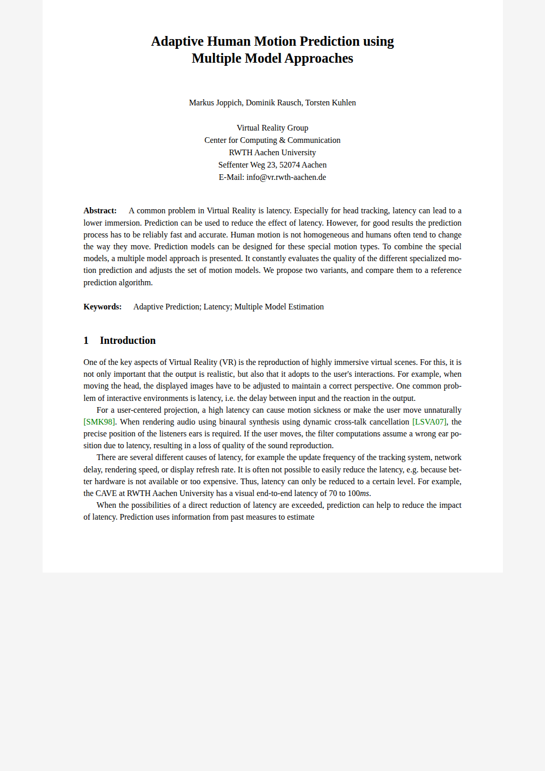Adaptive Human Motion Prediction using
Multiple Model Approaches
Markus Joppich, Dominik Rausch, Torsten Kuhlen
Virtual Reality Group
Center for Computing & Communication
RWTH Aachen University
Seffenter Weg 23, 52074 Aachen
E-Mail: info@vr.rwth-aachen.de
Abstract: A common problem in Virtual Reality is latency. Especially for head tracking, latency can lead to a lower immersion. Prediction can be used to reduce the effect of latency. However, for good results the prediction process has to be reliably fast and accurate. Human motion is not homogeneous and humans often tend to change the way they move. Prediction models can be designed for these special motion types. To combine the special models, a multiple model approach is presented. It constantly evaluates the quality of the different specialized motion prediction and adjusts the set of motion models. We propose two variants, and compare them to a reference prediction algorithm.
Keywords: Adaptive Prediction; Latency; Multiple Model Estimation
1 Introduction
One of the key aspects of Virtual Reality (VR) is the reproduction of highly immersive virtual scenes. For this, it is not only important that the output is realistic, but also that it adopts to the user's interactions. For example, when moving the head, the displayed images have to be adjusted to maintain a correct perspective. One common problem of interactive environments is latency, i.e. the delay between input and the reaction in the output.
For a user-centered projection, a high latency can cause motion sickness or make the user move unnaturally [SMK98]. When rendering audio using binaural synthesis using dynamic cross-talk cancellation [LSVA07], the precise position of the listeners ears is required. If the user moves, the filter computations assume a wrong ear position due to latency, resulting in a loss of quality of the sound reproduction.
There are several different causes of latency, for example the update frequency of the tracking system, network delay, rendering speed, or display refresh rate. It is often not possible to easily reduce the latency, e.g. because better hardware is not available or too expensive. Thus, latency can only be reduced to a certain level. For example, the CAVE at RWTH Aachen University has a visual end-to-end latency of 70 to 100ms.
When the possibilities of a direct reduction of latency are exceeded, prediction can help to reduce the impact of latency. Prediction uses information from past measures to estimate